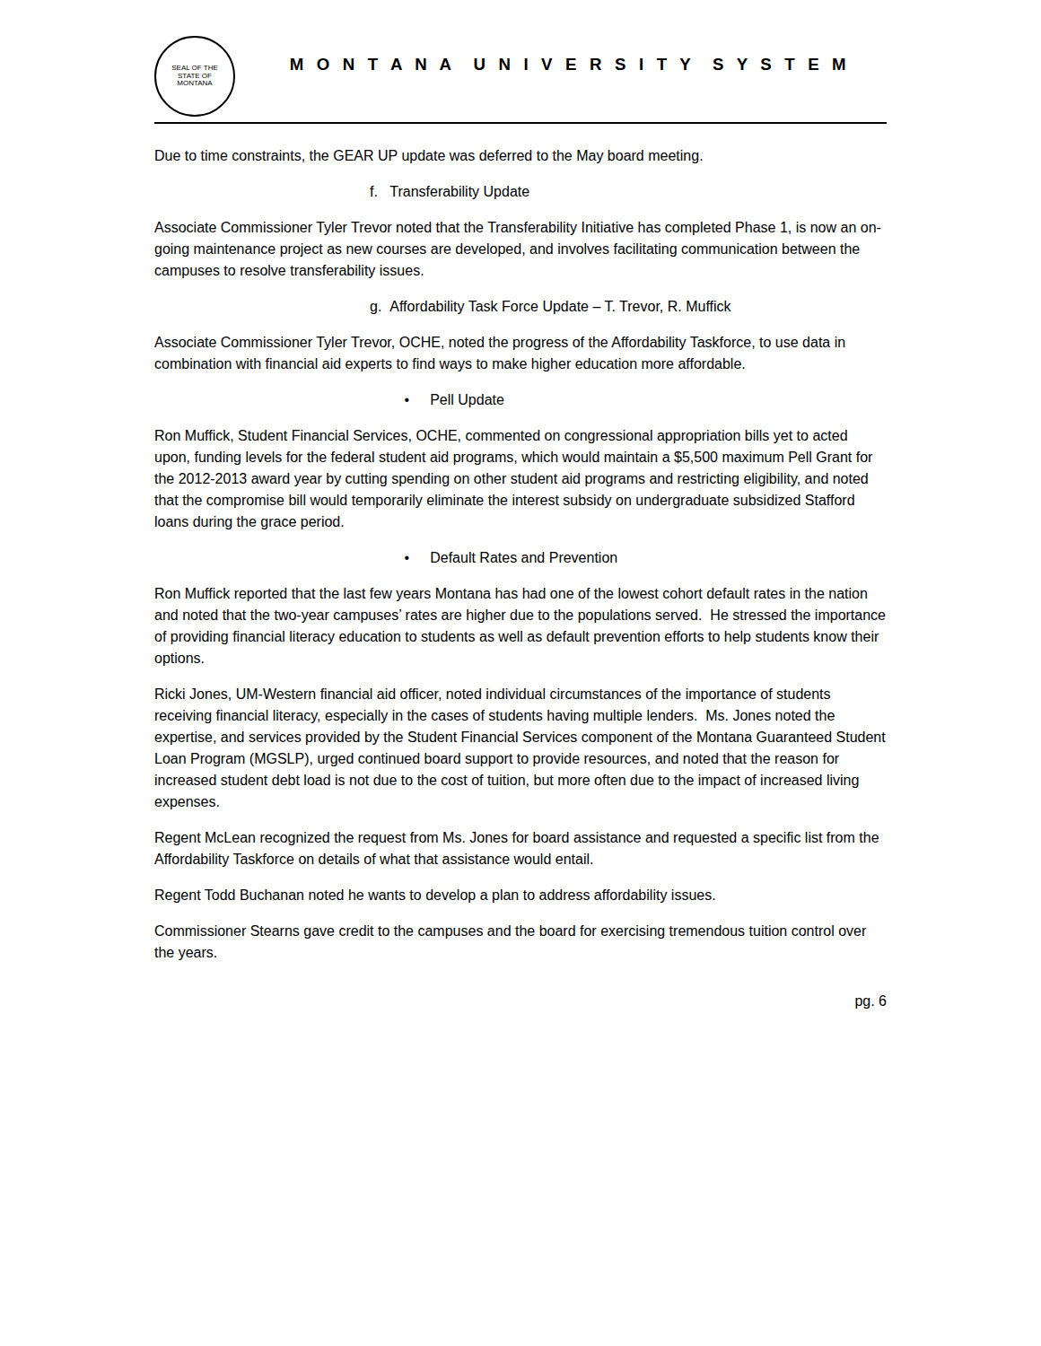SEAL OF THE STATE OF MONTANA
M O N T A N A U N I V E R S I T Y S Y S T E M
Due to time constraints, the GEAR UP update was deferred to the May board meeting.
f. Transferability Update
Associate Commissioner Tyler Trevor noted that the Transferability Initiative has completed Phase 1, is now an on-going maintenance project as new courses are developed, and involves facilitating communication between the campuses to resolve transferability issues.
g. Affordability Task Force Update – T. Trevor, R. Muffick
Associate Commissioner Tyler Trevor, OCHE, noted the progress of the Affordability Taskforce, to use data in combination with financial aid experts to find ways to make higher education more affordable.
Pell Update
Ron Muffick, Student Financial Services, OCHE, commented on congressional appropriation bills yet to acted upon, funding levels for the federal student aid programs, which would maintain a $5,500 maximum Pell Grant for the 2012-2013 award year by cutting spending on other student aid programs and restricting eligibility, and noted that the compromise bill would temporarily eliminate the interest subsidy on undergraduate subsidized Stafford loans during the grace period.
Default Rates and Prevention
Ron Muffick reported that the last few years Montana has had one of the lowest cohort default rates in the nation and noted that the two-year campuses’ rates are higher due to the populations served. He stressed the importance of providing financial literacy education to students as well as default prevention efforts to help students know their options.
Ricki Jones, UM-Western financial aid officer, noted individual circumstances of the importance of students receiving financial literacy, especially in the cases of students having multiple lenders. Ms. Jones noted the expertise, and services provided by the Student Financial Services component of the Montana Guaranteed Student Loan Program (MGSLP), urged continued board support to provide resources, and noted that the reason for increased student debt load is not due to the cost of tuition, but more often due to the impact of increased living expenses.
Regent McLean recognized the request from Ms. Jones for board assistance and requested a specific list from the Affordability Taskforce on details of what that assistance would entail.
Regent Todd Buchanan noted he wants to develop a plan to address affordability issues.
Commissioner Stearns gave credit to the campuses and the board for exercising tremendous tuition control over the years.
pg. 6